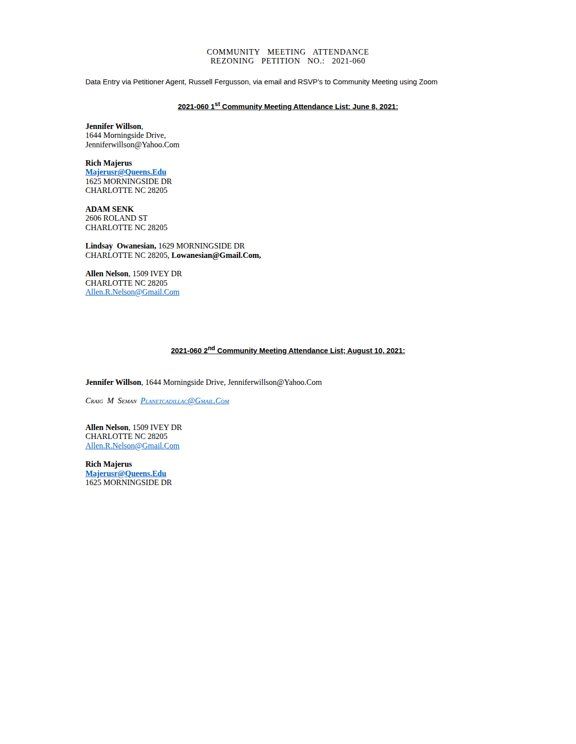COMMUNITY MEETING ATTENDANCE
REZONING PETITION NO.: 2021-060
Data Entry via Petitioner Agent, Russell Fergusson, via email and RSVP’s to Community Meeting using Zoom
2021-060 1st Community Meeting Attendance List: June 8, 2021:
Jennifer Willson,
1644 Morningside Drive,
Jenniferwillson@Yahoo.Com
Rich Majerus
Majerusr@Queens.Edu
1625 MORNINGSIDE DR
CHARLOTTE NC 28205
ADAM SENK
2606 ROLAND ST
CHARLOTTE NC 28205
Lindsay Owanesian, 1629 MORNINGSIDE DR
CHARLOTTE NC 28205, Lowanesian@Gmail.Com,
Allen Nelson, 1509 IVEY DR
CHARLOTTE NC 28205
Allen.R.Nelson@Gmail.Com
2021-060 2nd Community Meeting Attendance List; August 10, 2021:
Jennifer Willson, 1644 Morningside Drive, Jenniferwillson@Yahoo.Com
Craig M Seman Planetcadillac@Gmail.Com
Allen Nelson, 1509 IVEY DR
CHARLOTTE NC 28205
Allen.R.Nelson@Gmail.Com
Rich Majerus
Majerusr@Queens.Edu
1625 MORNINGSIDE DR